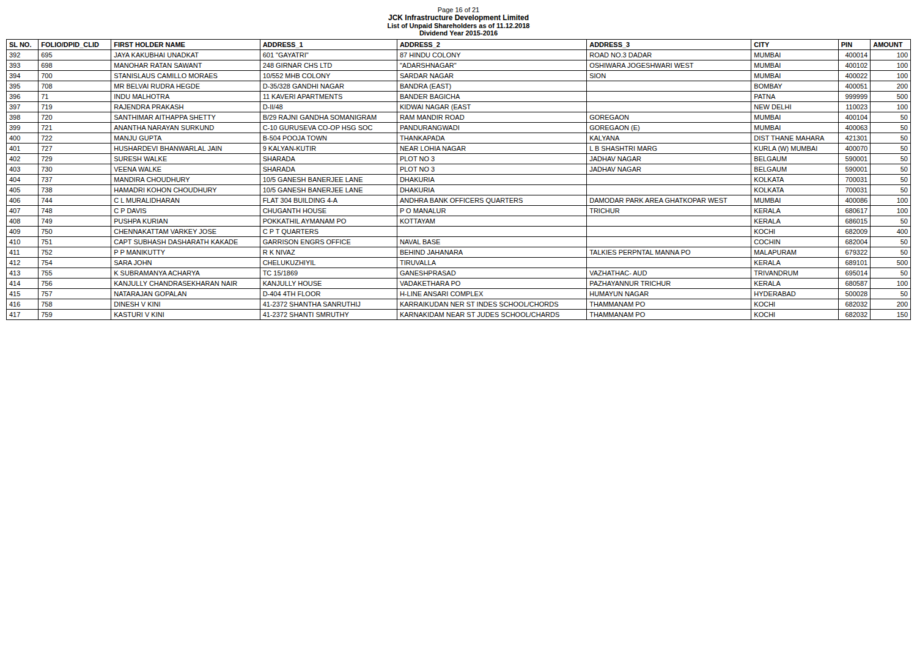Page 16 of 21
JCK Infrastructure Development Limited
List of Unpaid Shareholders as of 11.12.2018
Dividend Year 2015-2016
| SL NO. | FOLIO/DPID_CLID | FIRST HOLDER NAME | ADDRESS_1 | ADDRESS_2 | ADDRESS_3 | CITY | PIN | AMOUNT |
| --- | --- | --- | --- | --- | --- | --- | --- | --- |
| 392 | 695 | JAYA KAKUBHAI UNADKAT | 601 "GAYATRI" | 87 HINDU COLONY | ROAD NO.3 DADAR | MUMBAI | 400014 | 100 |
| 393 | 698 | MANOHAR RATAN SAWANT | 248 GIRNAR CHS LTD | "ADARSHNAGAR" | OSHIWARA JOGESHWARI WEST | MUMBAI | 400102 | 100 |
| 394 | 700 | STANISLAUS CAMILLO MORAES | 10/552 MHB COLONY | SARDAR NAGAR | SION | MUMBAI | 400022 | 100 |
| 395 | 708 | MR BELVAI RUDRA HEGDE | D-35/328 GANDHI NAGAR | BANDRA (EAST) | | BOMBAY | 400051 | 200 |
| 396 | 71 | INDU MALHOTRA | 11 KAVERI APARTMENTS | BANDER BAGICHA | | PATNA | 999999 | 500 |
| 397 | 719 | RAJENDRA PRAKASH | D-II/48 | KIDWAI NAGAR (EAST | | NEW DELHI | 110023 | 100 |
| 398 | 720 | SANTHIMAR AITHAPPA SHETTY | B/29 RAJNI GANDHA SOMANIGRAM | RAM MANDIR ROAD | GOREGAON | MUMBAI | 400104 | 50 |
| 399 | 721 | ANANTHA NARAYAN SURKUND | C-10 GURUSEVA CO-OP HSG SOC | PANDURANGWADI | GOREGAON (E) | MUMBAI | 400063 | 50 |
| 400 | 722 | MANJU GUPTA | B-504 POOJA TOWN | THANKAPADA | KALYANA | DIST THANE MAHARA | 421301 | 50 |
| 401 | 727 | HUSHARDEVI BHANWARLAL JAIN | 9 KALYAN-KUTIR | NEAR LOHIA NAGAR | L B SHASHTRI MARG | KURLA (W) MUMBAI | 400070 | 50 |
| 402 | 729 | SURESH WALKE | SHARADA | PLOT NO 3 | JADHAV NAGAR | BELGAUM | 590001 | 50 |
| 403 | 730 | VEENA WALKE | SHARADA | PLOT NO 3 | JADHAV NAGAR | BELGAUM | 590001 | 50 |
| 404 | 737 | MANDIRA CHOUDHURY | 10/5 GANESH BANERJEE LANE | DHAKURIA | | KOLKATA | 700031 | 50 |
| 405 | 738 | HAMADRI KOHON CHOUDHURY | 10/5 GANESH BANERJEE LANE | DHAKURIA | | KOLKATA | 700031 | 50 |
| 406 | 744 | C L MURALIDHARAN | FLAT 304 BUILDING 4-A | ANDHRA BANK OFFICERS QUARTERS | DAMODAR PARK AREA GHATKOPAR WEST | MUMBAI | 400086 | 100 |
| 407 | 748 | C P DAVIS | CHUGANTH HOUSE | P O MANALUR | TRICHUR | KERALA | 680617 | 100 |
| 408 | 749 | PUSHPA KURIAN | POKKATHIL AYMANAM PO | KOTTAYAM | | KERALA | 686015 | 50 |
| 409 | 750 | CHENNAKATTAM VARKEY JOSE | C P T QUARTERS | | | KOCHI | 682009 | 400 |
| 410 | 751 | CAPT SUBHASH DASHARATH KAKADE | GARRISON ENGRS OFFICE | NAVAL BASE | | COCHIN | 682004 | 50 |
| 411 | 752 | P P MANIKUTTY | R K NIVAZ | BEHIND JAHANARA | TALKIES PERPNTAL MANNA PO | MALAPURAM | 679322 | 50 |
| 412 | 754 | SARA JOHN | CHELUKUZHIYIL | TIRUVALLA | | KERALA | 689101 | 500 |
| 413 | 755 | K SUBRAMANYA ACHARYA | TC 15/1869 | GANESHPRASAD | VAZHATHAC- AUD | TRIVANDRUM | 695014 | 50 |
| 414 | 756 | KANJULLY CHANDRASEKHARAN NAIR | KANJULLY HOUSE | VADAKETHARA PO | PAZHAYANNUR TRICHUR | KERALA | 680587 | 100 |
| 415 | 757 | NATARAJAN GOPALAN | D-404 4TH FLOOR | H-LINE ANSARI COMPLEX | HUMAYUN NAGAR | HYDERABAD | 500028 | 50 |
| 416 | 758 | DINESH V KINI | 41-2372 SHANTHA SANRUTHIJ | KARRAIKUDAN NER ST INDES SCHOOL/CHORDS | THAMMANAM PO | KOCHI | 682032 | 200 |
| 417 | 759 | KASTURI V KINI | 41-2372 SHANTI SMRUTHY | KARNAKIDAM NEAR ST JUDES SCHOOL/CHARDS | THAMMANAM PO | KOCHI | 682032 | 150 |